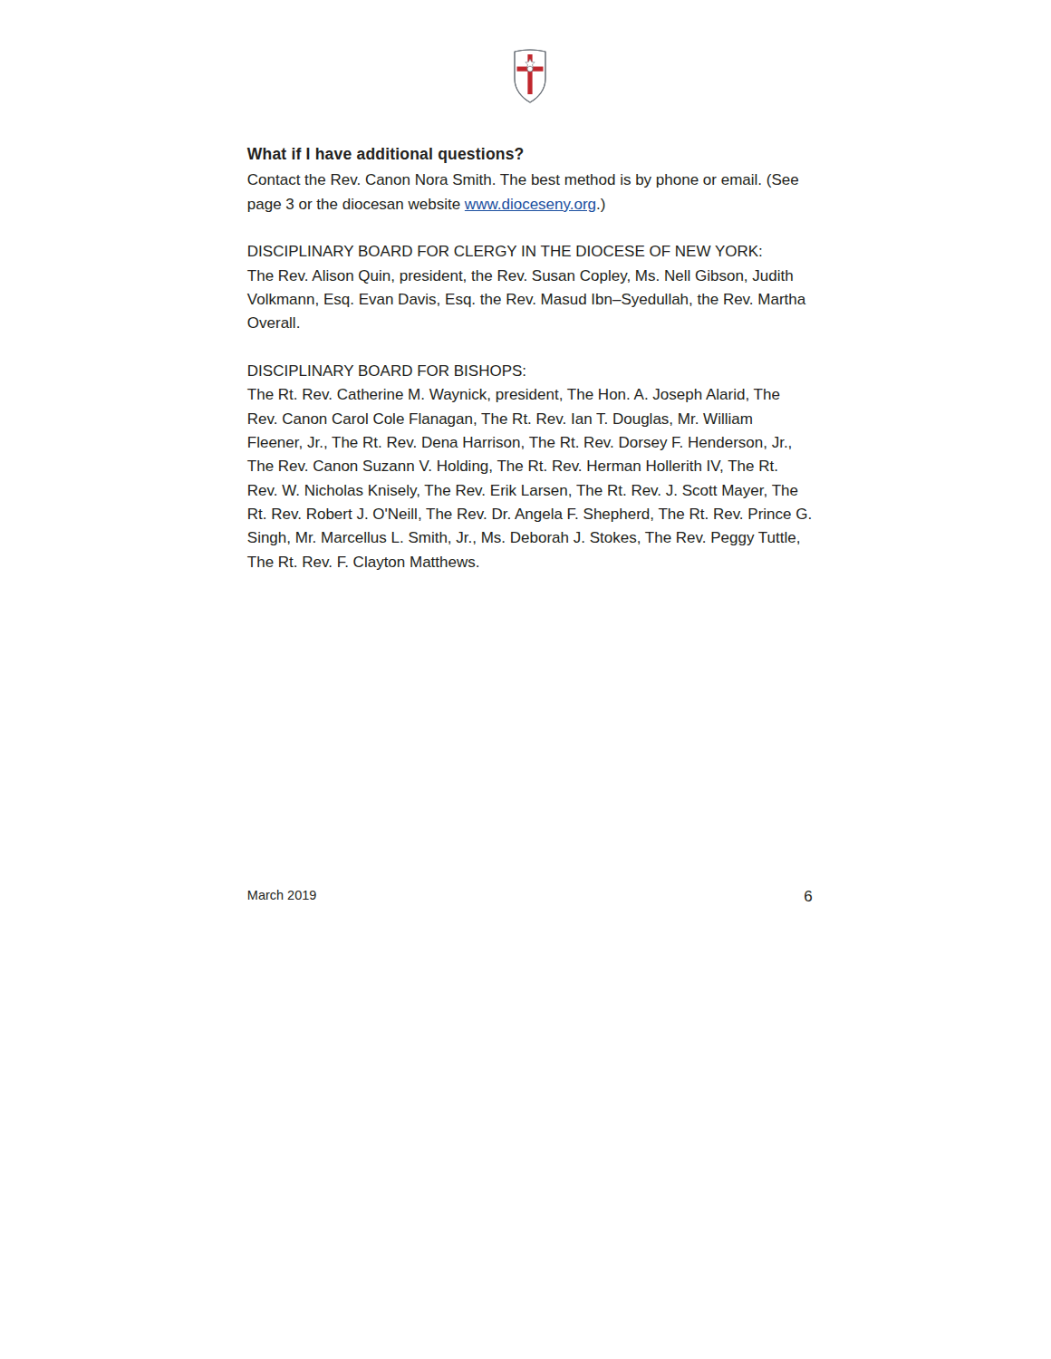What if I have additional questions?
Contact the Rev. Canon Nora Smith. The best method is by phone or email. (See page 3 or the diocesan website www.dioceseny.org.)
DISCIPLINARY BOARD FOR CLERGY IN THE DIOCESE OF NEW YORK:
The Rev. Alison Quin, president, the Rev. Susan Copley, Ms. Nell Gibson, Judith Volkmann, Esq. Evan Davis, Esq. the Rev. Masud Ibn–Syedullah, the Rev. Martha Overall.
DISCIPLINARY BOARD FOR BISHOPS:
The Rt. Rev. Catherine M. Waynick, president, The Hon. A. Joseph Alarid, The Rev. Canon Carol Cole Flanagan, The Rt. Rev. Ian T. Douglas, Mr. William Fleener, Jr., The Rt. Rev. Dena Harrison, The Rt. Rev. Dorsey F. Henderson, Jr., The Rev. Canon Suzann V. Holding, The Rt. Rev. Herman Hollerith IV, The Rt. Rev. W. Nicholas Knisely, The Rev. Erik Larsen, The Rt. Rev. J. Scott Mayer, The Rt. Rev. Robert J. O'Neill, The Rev. Dr. Angela F. Shepherd, The Rt. Rev. Prince G. Singh, Mr. Marcellus L. Smith, Jr., Ms. Deborah J. Stokes, The Rev. Peggy Tuttle, The Rt. Rev. F. Clayton Matthews.
March 2019 6